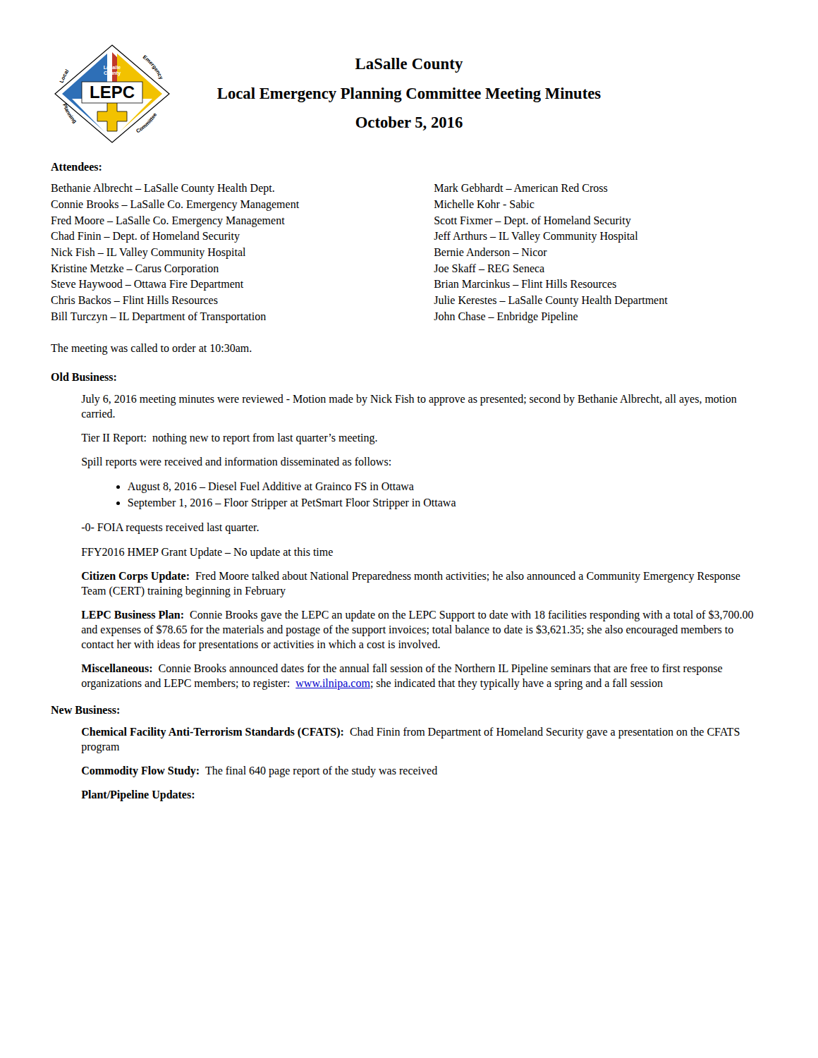LEPC LaSalle County Local Emergency Planning Committee
LaSalle County
Local Emergency Planning Committee Meeting Minutes
October 5, 2016
Attendees:
| Bethanie Albrecht – LaSalle County Health Dept. | Mark Gebhardt – American Red Cross |
| Connie Brooks – LaSalle Co. Emergency Management | Michelle Kohr - Sabic |
| Fred Moore – LaSalle Co. Emergency Management | Scott Fixmer – Dept. of Homeland Security |
| Chad Finin – Dept. of Homeland Security | Jeff Arthurs – IL Valley Community Hospital |
| Nick Fish – IL Valley Community Hospital | Bernie Anderson – Nicor |
| Kristine Metzke – Carus Corporation | Joe Skaff – REG Seneca |
| Steve Haywood – Ottawa Fire Department | Brian Marcinkus – Flint Hills Resources |
| Chris Backos – Flint Hills Resources | Julie Kerestes – LaSalle County Health Department |
| Bill Turczyn – IL Department of Transportation | John Chase – Enbridge Pipeline |
The meeting was called to order at 10:30am.
Old Business:
July 6, 2016 meeting minutes were reviewed - Motion made by Nick Fish to approve as presented; second by Bethanie Albrecht, all ayes, motion carried.
Tier II Report: nothing new to report from last quarter’s meeting.
Spill reports were received and information disseminated as follows:
August 8, 2016 – Diesel Fuel Additive at Grainco FS in Ottawa
September 1, 2016 – Floor Stripper at PetSmart Floor Stripper in Ottawa
-0- FOIA requests received last quarter.
FFY2016 HMEP Grant Update – No update at this time
Citizen Corps Update: Fred Moore talked about National Preparedness month activities; he also announced a Community Emergency Response Team (CERT) training beginning in February
LEPC Business Plan: Connie Brooks gave the LEPC an update on the LEPC Support to date with 18 facilities responding with a total of $3,700.00 and expenses of $78.65 for the materials and postage of the support invoices; total balance to date is $3,621.35; she also encouraged members to contact her with ideas for presentations or activities in which a cost is involved.
Miscellaneous: Connie Brooks announced dates for the annual fall session of the Northern IL Pipeline seminars that are free to first response organizations and LEPC members; to register: www.ilnipa.com; she indicated that they typically have a spring and a fall session
New Business:
Chemical Facility Anti-Terrorism Standards (CFATS): Chad Finin from Department of Homeland Security gave a presentation on the CFATS program
Commodity Flow Study: The final 640 page report of the study was received
Plant/Pipeline Updates: